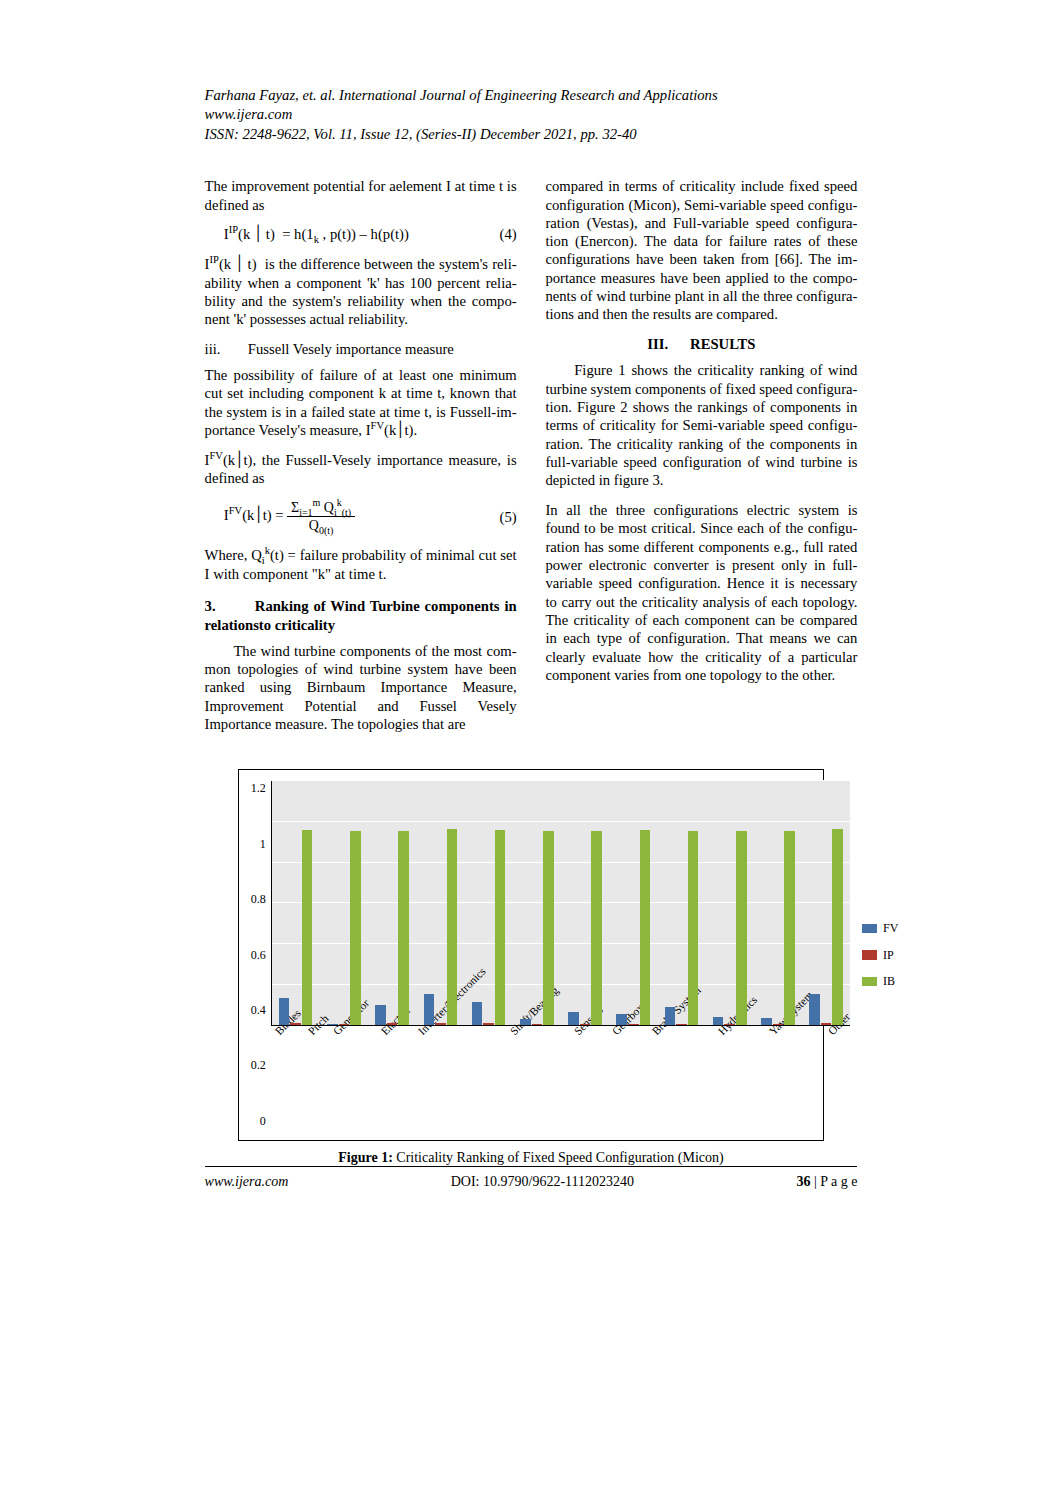Farhana Fayaz, et. al. International Journal of Engineering Research and Applications
www.ijera.com
ISSN: 2248-9622, Vol. 11, Issue 12, (Series-II) December 2021, pp. 32-40
The improvement potential for aelement I at time t is defined as
IIP(k ׀ t) = h(1k , p(t)) – h(p(t)) (4)
IIP(k ׀ t) is the difference between the system's reliability when a component 'k' has 100 percent reliability and the system's reliability when the component 'k' possesses actual reliability.
iii. Fussell Vesely importance measure
The possibility of failure of at least one minimum cut set including component k at time t, known that the system is in a failed state at time t, is Fussell-importance Vesely's measure, IFV(k׀t).
IFV(k׀t), the Fussell-Vesely importance measure, is defined as
IFV(k׀t) = Σi=1m Qik(t) Q0(t) (5)
Where, Qik(t) = failure probability of minimal cut set I with component "k" at time t.
3. Ranking of Wind Turbine components in relationsto criticality
The wind turbine components of the most common topologies of wind turbine system have been ranked using Birnbaum Importance Measure, Improvement Potential and Fussel Vesely Importance measure. The topologies that are
compared in terms of criticality include fixed speed configuration (Micon), Semi-variable speed configuration (Vestas), and Full-variable speed configuration (Enercon). The data for failure rates of these configurations have been taken from [66]. The importance measures have been applied to the components of wind turbine plant in all the three configurations and then the results are compared.
III. RESULTS
Figure 1 shows the criticality ranking of wind turbine system components of fixed speed configuration. Figure 2 shows the rankings of components in terms of criticality for Semi-variable speed configuration. The criticality ranking of the components in full-variable speed configuration of wind turbine is depicted in figure 3.
In all the three configurations electric system is found to be most critical. Since each of the configuration has some different components e.g., full rated power electronic converter is present only in full-variable speed configuration. Hence it is necessary to carry out the criticality analysis of each topology. The criticality of each component can be compared in each type of configuration. That means we can clearly evaluate how the criticality of a particular component varies from one topology to the other.
1.2
1
0.8
0.6
0.4
0.2
0
Blades
Pitch
Generator
Electric
Inverter/Electronics
Shaft/Bearing
Sensors
Gearbox
Brake System
Hydraulics
Yaw System
Other
FV
IP
IB
Figure 1: Criticality Ranking of Fixed Speed Configuration (Micon)
www.ijera.com
DOI: 10.9790/9622-1112023240
36 | P a g e